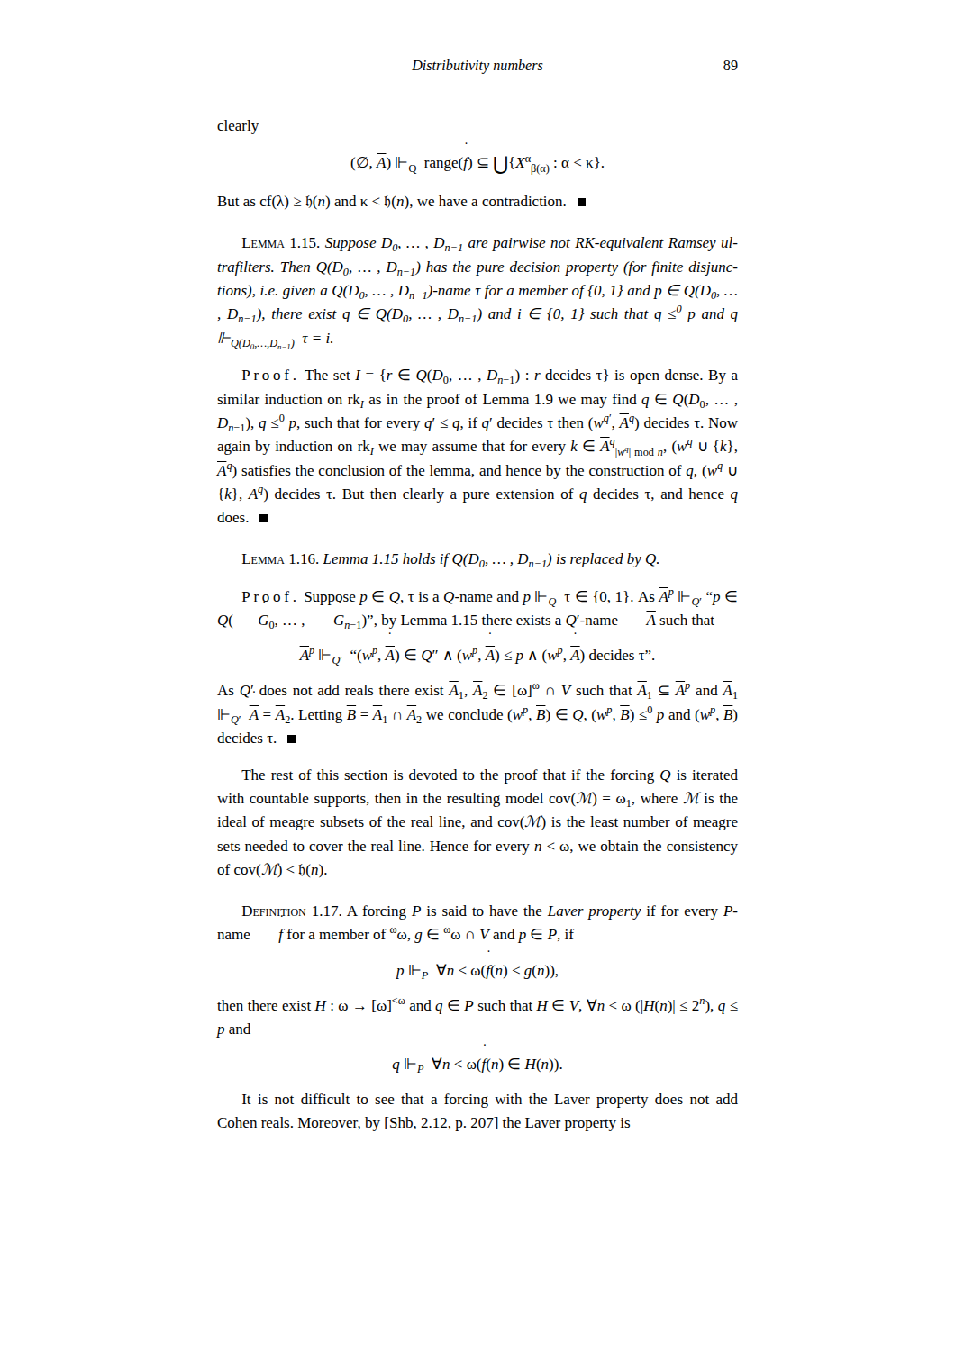Distributivity numbers 89
clearly
(∅, A) ⊩Q range(f) ⊆ ⋃{Xαβ(α) : α < κ}.
But as cf(λ) ≥ 𝔥(n) and κ < 𝔥(n), we have a contradiction.
Lemma 1.15. Suppose D0, … , Dn−1 are pairwise not RK-equivalent Ramsey ultrafilters. Then Q(D0, … , Dn−1) has the pure decision property (for finite disjunctions), i.e. given a Q(D0, … , Dn−1)-name τ for a member of {0, 1} and p ∈ Q(D0, … , Dn−1), there exist q ∈ Q(D0, … , Dn−1) and i ∈ {0, 1} such that q ≤0 p and q ⊩Q(D0,…,Dn−1) τ = i.
Proof. The set I = {r ∈ Q(D0, … , Dn−1) : r decides τ} is open dense. By a similar induction on rkI as in the proof of Lemma 1.9 we may find q ∈ Q(D0, … , Dn−1), q ≤0 p, such that for every q′ ≤ q, if q′ decides τ then (wq′, Aq) decides τ. Now again by induction on rkI we may assume that for every k ∈ Aq|wq| mod n, (wq ∪ {k}, Aq) satisfies the conclusion of the lemma, and hence by the construction of q, (wq ∪ {k}, Aq) decides τ. But then clearly a pure extension of q decides τ, and hence q does.
Lemma 1.16. Lemma 1.15 holds if Q(D0, … , Dn−1) is replaced by Q.
Proof. Suppose p ∈ Q, τ is a Q-name and p ⊩Q τ ∈ {0, 1}. As Ap ⊩Q′ “p ∈ Q(G0, … , Gn−1)”, by Lemma 1.15 there exists a Q′-name A such that
Ap ⊩Q′ “(wp, A) ∈ Q″ ∧ (wp, A) ≤ p ∧ (wp, A) decides τ”.
As Q′ does not add reals there exist A1, A2 ∈ [ω]ω ∩ V such that A1 ⊆ Ap and A1 ⊩Q′ A = A2. Letting B = A1 ∩ A2 we conclude (wp, B) ∈ Q, (wp, B) ≤0 p and (wp, B) decides τ.
The rest of this section is devoted to the proof that if the forcing Q is iterated with countable supports, then in the resulting model cov(ℳ) = ω1, where ℳ is the ideal of meagre subsets of the real line, and cov(ℳ) is the least number of meagre sets needed to cover the real line. Hence for every n < ω, we obtain the consistency of cov(ℳ) < 𝔥(n).
Definition 1.17. A forcing P is said to have the Laver property if for every P-name f for a member of ωω, g ∈ ωω ∩ V and p ∈ P, if
p ⊩P ∀n < ω(f(n) < g(n)),
then there exist H : ω → [ω]<ω and q ∈ P such that H ∈ V, ∀n < ω (|H(n)| ≤ 2n), q ≤ p and
q ⊩P ∀n < ω(f(n) ∈ H(n)).
It is not difficult to see that a forcing with the Laver property does not add Cohen reals. Moreover, by [Shb, 2.12, p. 207] the Laver property is